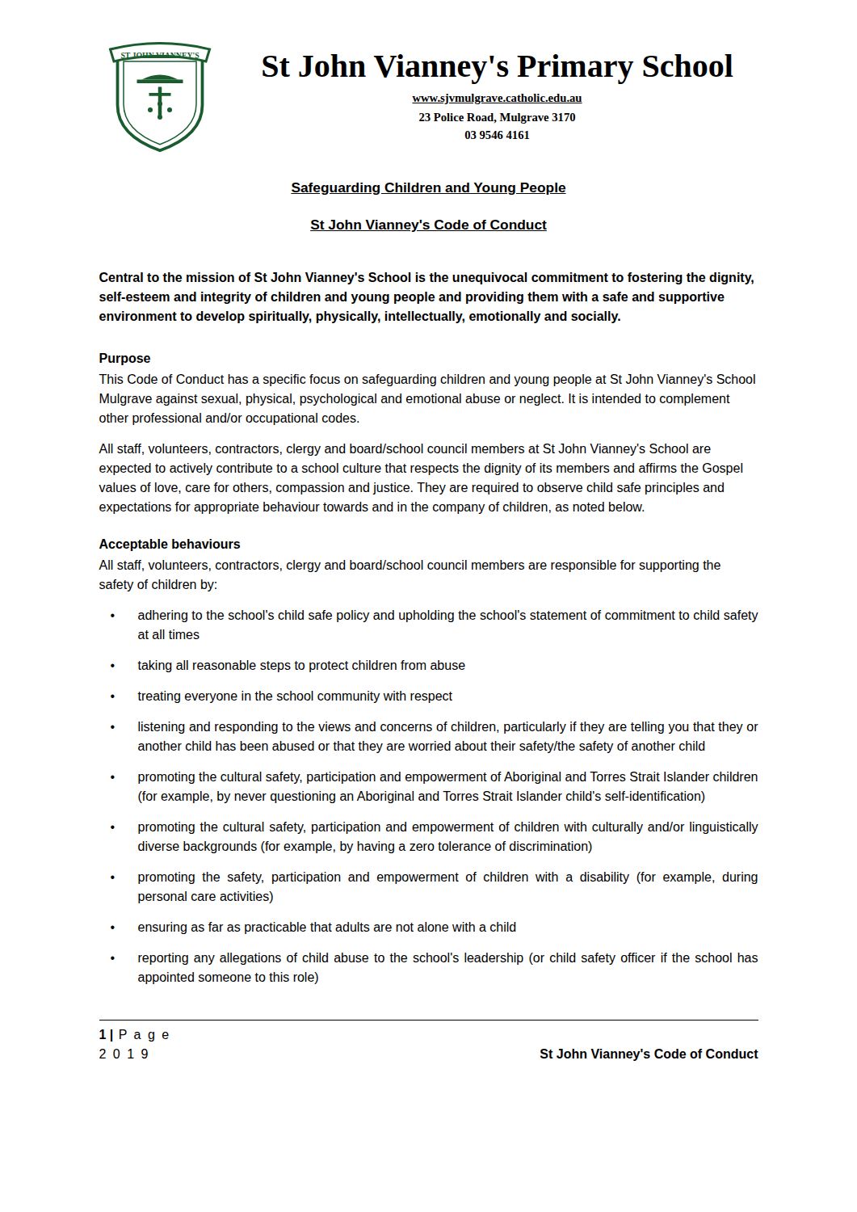ST JOHN VIANNEY'S
St John Vianney's Primary School
www.sjvmulgrave.catholic.edu.au
23 Police Road, Mulgrave 3170
03 9546 4161
Safeguarding Children and Young People
St John Vianney's Code of Conduct
Central to the mission of St John Vianney's School is the unequivocal commitment to fostering the dignity, self-esteem and integrity of children and young people and providing them with a safe and supportive environment to develop spiritually, physically, intellectually, emotionally and socially.
Purpose
This Code of Conduct has a specific focus on safeguarding children and young people at St John Vianney's School Mulgrave against sexual, physical, psychological and emotional abuse or neglect. It is intended to complement other professional and/or occupational codes.
All staff, volunteers, contractors, clergy and board/school council members at St John Vianney's School are expected to actively contribute to a school culture that respects the dignity of its members and affirms the Gospel values of love, care for others, compassion and justice. They are required to observe child safe principles and expectations for appropriate behaviour towards and in the company of children, as noted below.
Acceptable behaviours
All staff, volunteers, contractors, clergy and board/school council members are responsible for supporting the safety of children by:
adhering to the school's child safe policy and upholding the school's statement of commitment to child safety at all times
taking all reasonable steps to protect children from abuse
treating everyone in the school community with respect
listening and responding to the views and concerns of children, particularly if they are telling you that they or another child has been abused or that they are worried about their safety/the safety of another child
promoting the cultural safety, participation and empowerment of Aboriginal and Torres Strait Islander children (for example, by never questioning an Aboriginal and Torres Strait Islander child's self-identification)
promoting the cultural safety, participation and empowerment of children with culturally and/or linguistically diverse backgrounds (for example, by having a zero tolerance of discrimination)
promoting the safety, participation and empowerment of children with a disability (for example, during personal care activities)
ensuring as far as practicable that adults are not alone with a child
reporting any allegations of child abuse to the school's leadership (or child safety officer if the school has appointed someone to this role)
1 | P a g e
2 0 1 9
St John Vianney's Code of Conduct